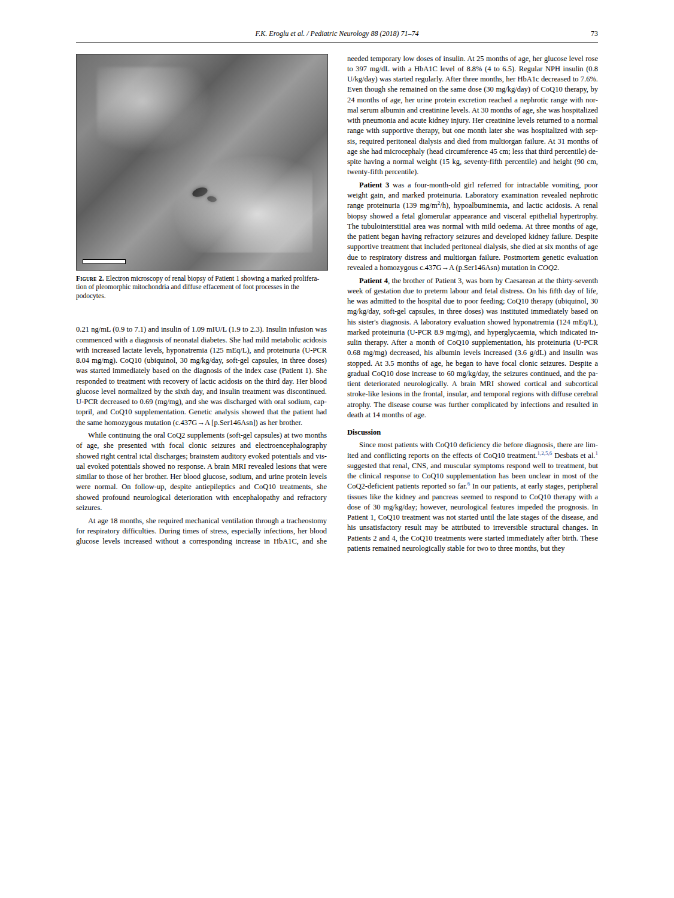F.K. Eroglu et al. / Pediatric Neurology 88 (2018) 71–74 73
Figure 2. Electron microscopy of renal biopsy of Patient 1 showing a marked proliferation of pleomorphic mitochondria and diffuse effacement of foot processes in the podocytes.
0.21 ng/mL (0.9 to 7.1) and insulin of 1.09 mIU/L (1.9 to 2.3). Insulin infusion was commenced with a diagnosis of neonatal diabetes. She had mild metabolic acidosis with increased lactate levels, hyponatremia (125 mEq/L), and proteinuria (U-PCR 8.04 mg/mg). CoQ10 (ubiquinol, 30 mg/kg/day, soft-gel capsules, in three doses) was started immediately based on the diagnosis of the index case (Patient 1). She responded to treatment with recovery of lactic acidosis on the third day. Her blood glucose level normalized by the sixth day, and insulin treatment was discontinued. U-PCR decreased to 0.69 (mg/mg), and she was discharged with oral sodium, captopril, and CoQ10 supplementation. Genetic analysis showed that the patient had the same homozygous mutation (c.437G→A [p.Ser146Asn]) as her brother.
While continuing the oral CoQ2 supplements (soft-gel capsules) at two months of age, she presented with focal clonic seizures and electroencephalography showed right central ictal discharges; brainstem auditory evoked potentials and visual evoked potentials showed no response. A brain MRI revealed lesions that were similar to those of her brother. Her blood glucose, sodium, and urine protein levels were normal. On follow-up, despite antiepileptics and CoQ10 treatments, she showed profound neurological deterioration with encephalopathy and refractory seizures.
At age 18 months, she required mechanical ventilation through a tracheostomy for respiratory difficulties. During times of stress, especially infections, her blood glucose levels increased without a corresponding increase in HbA1C, and she needed temporary low doses of insulin. At 25 months of age, her glucose level rose to 397 mg/dL with a HbA1C level of 8.8% (4 to 6.5). Regular NPH insulin (0.8 U/kg/day) was started regularly. After three months, her HbA1c decreased to 7.6%. Even though she remained on the same dose (30 mg/kg/day) of CoQ10 therapy, by 24 months of age, her urine protein excretion reached a nephrotic range with normal serum albumin and creatinine levels. At 30 months of age, she was hospitalized with pneumonia and acute kidney injury. Her creatinine levels returned to a normal range with supportive therapy, but one month later she was hospitalized with sepsis, required peritoneal dialysis and died from multiorgan failure. At 31 months of age she had microcephaly (head circumference 45 cm; less that third percentile) despite having a normal weight (15 kg, seventy-fifth percentile) and height (90 cm, twenty-fifth percentile).
Patient 3 was a four-month-old girl referred for intractable vomiting, poor weight gain, and marked proteinuria. Laboratory examination revealed nephrotic range proteinuria (139 mg/m2/h), hypoalbuminemia, and lactic acidosis. A renal biopsy showed a fetal glomerular appearance and visceral epithelial hypertrophy. The tubulointerstitial area was normal with mild oedema. At three months of age, the patient began having refractory seizures and developed kidney failure. Despite supportive treatment that included peritoneal dialysis, she died at six months of age due to respiratory distress and multiorgan failure. Postmortem genetic evaluation revealed a homozygous c.437G→A (p.Ser146Asn) mutation in COQ2.
Patient 4, the brother of Patient 3, was born by Caesarean at the thirty-seventh week of gestation due to preterm labour and fetal distress. On his fifth day of life, he was admitted to the hospital due to poor feeding; CoQ10 therapy (ubiquinol, 30 mg/kg/day, soft-gel capsules, in three doses) was instituted immediately based on his sister's diagnosis. A laboratory evaluation showed hyponatremia (124 mEq/L), marked proteinuria (U-PCR 8.9 mg/mg), and hyperglycaemia, which indicated insulin therapy. After a month of CoQ10 supplementation, his proteinuria (U-PCR 0.68 mg/mg) decreased, his albumin levels increased (3.6 g/dL) and insulin was stopped. At 3.5 months of age, he began to have focal clonic seizures. Despite a gradual CoQ10 dose increase to 60 mg/kg/day, the seizures continued, and the patient deteriorated neurologically. A brain MRI showed cortical and subcortical stroke-like lesions in the frontal, insular, and temporal regions with diffuse cerebral atrophy. The disease course was further complicated by infections and resulted in death at 14 months of age.
Discussion
Since most patients with CoQ10 deficiency die before diagnosis, there are limited and conflicting reports on the effects of CoQ10 treatment.1,2,5,6 Desbats et al.1 suggested that renal, CNS, and muscular symptoms respond well to treatment, but the clinical response to CoQ10 supplementation has been unclear in most of the CoQ2-deficient patients reported so far.6 In our patients, at early stages, peripheral tissues like the kidney and pancreas seemed to respond to CoQ10 therapy with a dose of 30 mg/kg/day; however, neurological features impeded the prognosis. In Patient 1, CoQ10 treatment was not started until the late stages of the disease, and his unsatisfactory result may be attributed to irreversible structural changes. In Patients 2 and 4, the CoQ10 treatments were started immediately after birth. These patients remained neurologically stable for two to three months, but they